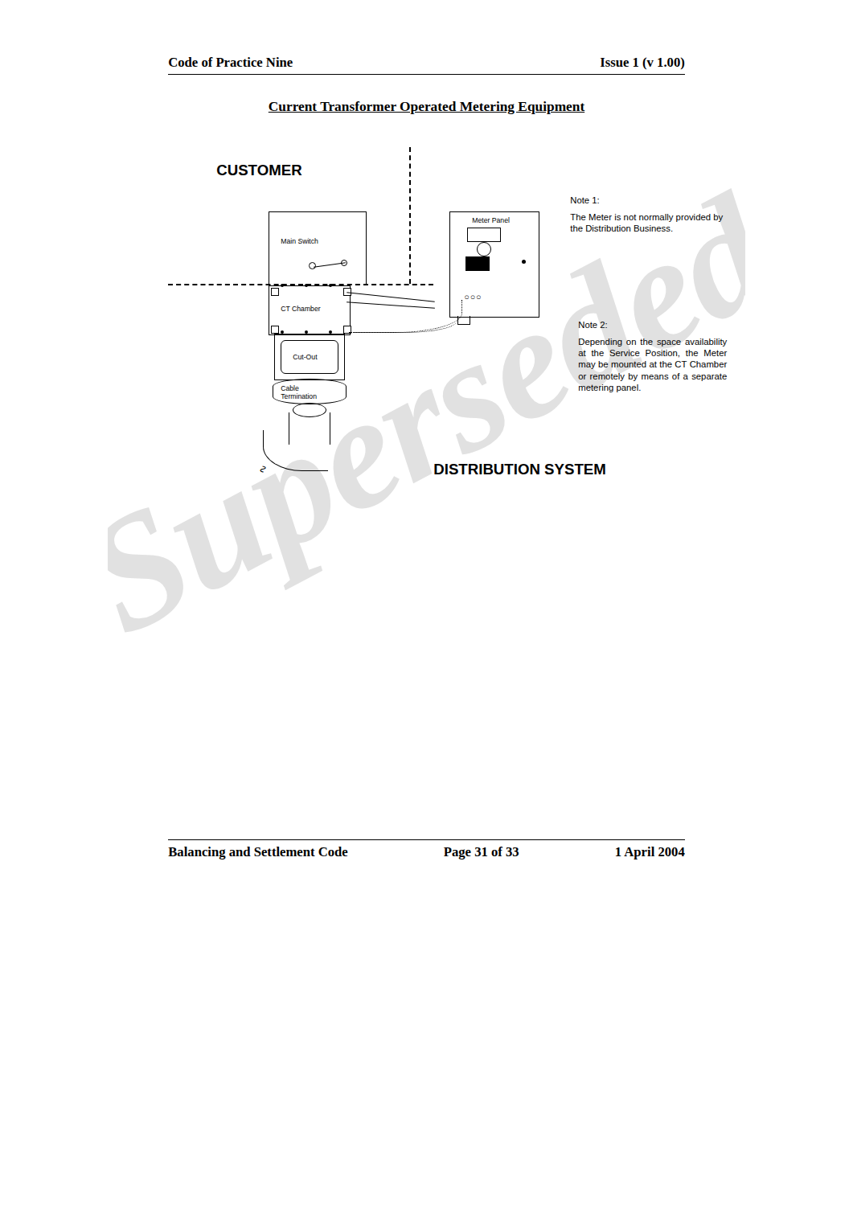Superseded
Code of Practice Nine
Issue 1 (v 1.00)
Current Transformer Operated Metering Equipment
CUSTOMER
Main Switch
CT Chamber
Cut-Out
Cable
Termination
∿
Meter Panel
○○○
DISTRIBUTION SYSTEM
Note 1:
The Meter is not normally provided by the Distribution Business.
Note 2:
Depending on the space availability at the Service Position, the Meter may be mounted at the CT Chamber or remotely by means of a separate metering panel.
Balancing and Settlement Code
Page 31 of 33
1 April 2004